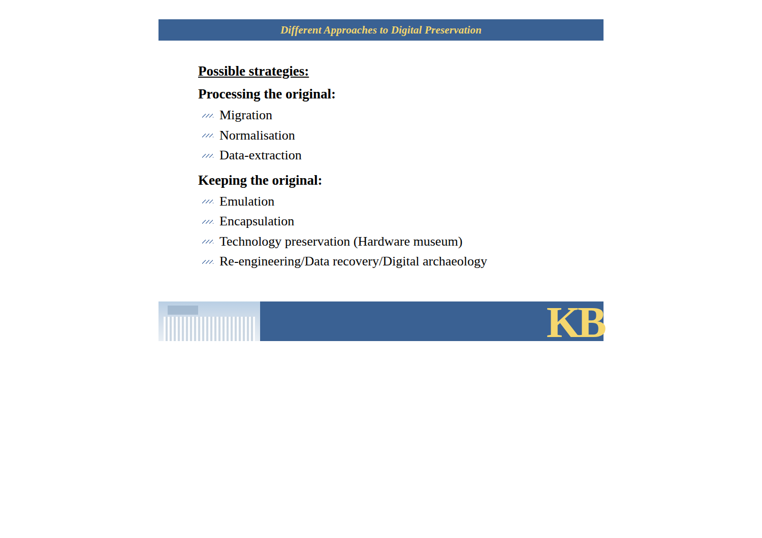Different Approaches to Digital Preservation
Possible strategies:
Processing the original:
Migration
Normalisation
Data-extraction
Keeping the original:
Emulation
Encapsulation
Technology preservation (Hardware museum)
Re-engineering/Data recovery/Digital archaeology
KB